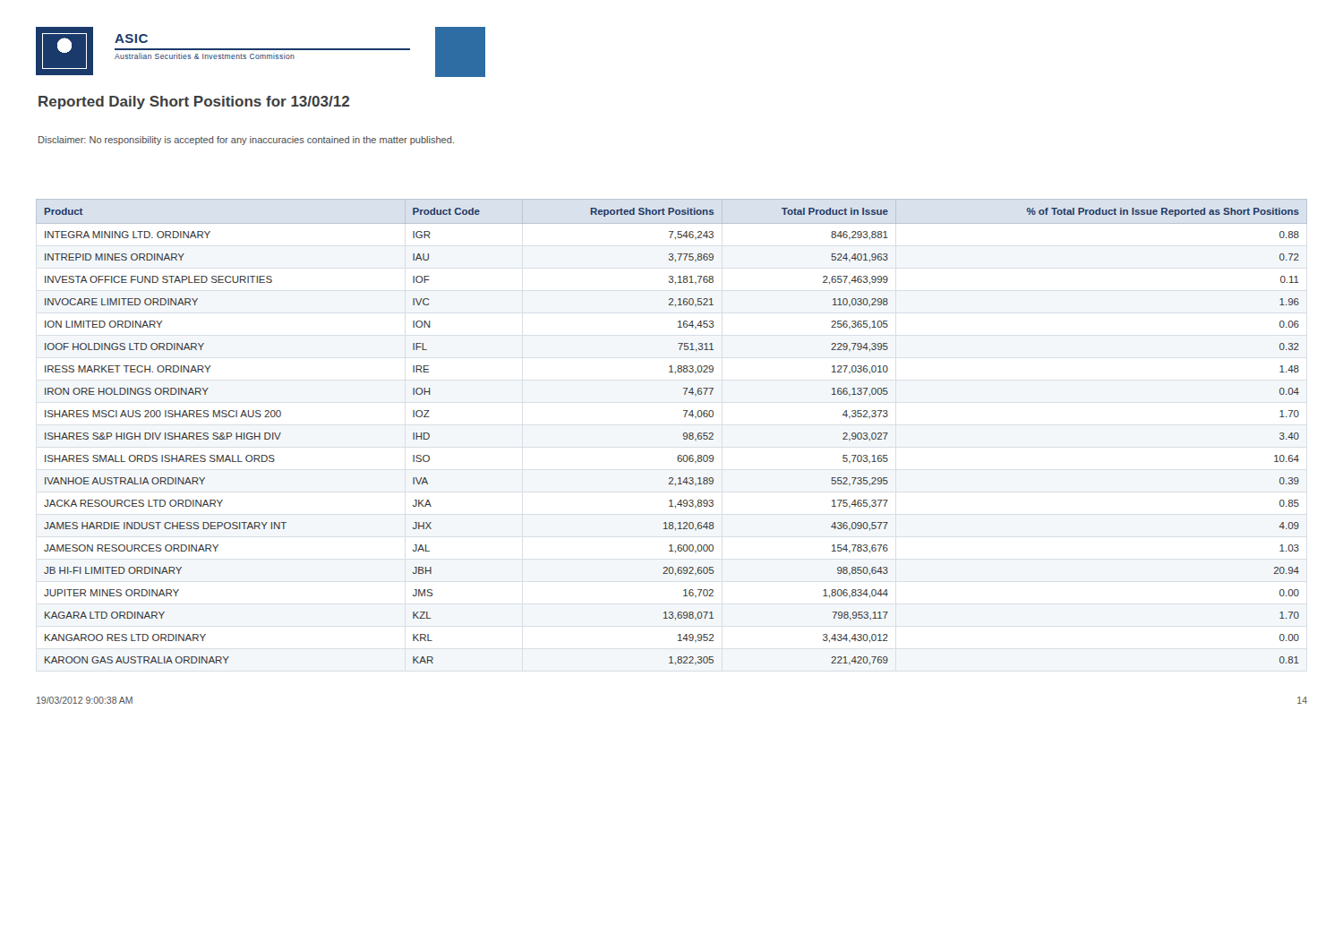ASIC
Australian Securities & Investments Commission
Reported Daily Short Positions for 13/03/12
Disclaimer: No responsibility is accepted for any inaccuracies contained in the matter published.
| Product | Product Code | Reported Short Positions | Total Product in Issue | % of Total Product in Issue Reported as Short Positions |
| --- | --- | --- | --- | --- |
| INTEGRA MINING LTD. ORDINARY | IGR | 7,546,243 | 846,293,881 | 0.88 |
| INTREPID MINES ORDINARY | IAU | 3,775,869 | 524,401,963 | 0.72 |
| INVESTA OFFICE FUND STAPLED SECURITIES | IOF | 3,181,768 | 2,657,463,999 | 0.11 |
| INVOCARE LIMITED ORDINARY | IVC | 2,160,521 | 110,030,298 | 1.96 |
| ION LIMITED ORDINARY | ION | 164,453 | 256,365,105 | 0.06 |
| IOOF HOLDINGS LTD ORDINARY | IFL | 751,311 | 229,794,395 | 0.32 |
| IRESS MARKET TECH. ORDINARY | IRE | 1,883,029 | 127,036,010 | 1.48 |
| IRON ORE HOLDINGS ORDINARY | IOH | 74,677 | 166,137,005 | 0.04 |
| ISHARES MSCI AUS 200 ISHARES MSCI AUS 200 | IOZ | 74,060 | 4,352,373 | 1.70 |
| ISHARES S&P HIGH DIV ISHARES S&P HIGH DIV | IHD | 98,652 | 2,903,027 | 3.40 |
| ISHARES SMALL ORDS ISHARES SMALL ORDS | ISO | 606,809 | 5,703,165 | 10.64 |
| IVANHOE AUSTRALIA ORDINARY | IVA | 2,143,189 | 552,735,295 | 0.39 |
| JACKA RESOURCES LTD ORDINARY | JKA | 1,493,893 | 175,465,377 | 0.85 |
| JAMES HARDIE INDUST CHESS DEPOSITARY INT | JHX | 18,120,648 | 436,090,577 | 4.09 |
| JAMESON RESOURCES ORDINARY | JAL | 1,600,000 | 154,783,676 | 1.03 |
| JB HI-FI LIMITED ORDINARY | JBH | 20,692,605 | 98,850,643 | 20.94 |
| JUPITER MINES ORDINARY | JMS | 16,702 | 1,806,834,044 | 0.00 |
| KAGARA LTD ORDINARY | KZL | 13,698,071 | 798,953,117 | 1.70 |
| KANGAROO RES LTD ORDINARY | KRL | 149,952 | 3,434,430,012 | 0.00 |
| KAROON GAS AUSTRALIA ORDINARY | KAR | 1,822,305 | 221,420,769 | 0.81 |
19/03/2012 9:00:38 AM
14